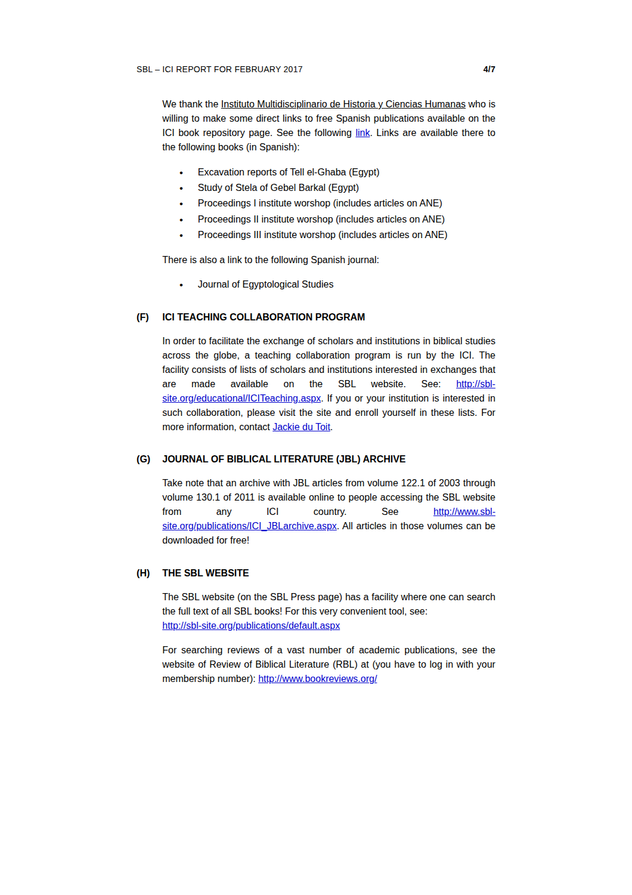SBL – ICI report for February 2017 4/7
We thank the Instituto Multidisciplinario de Historia y Ciencias Humanas who is willing to make some direct links to free Spanish publications available on the ICI book repository page. See the following link. Links are available there to the following books (in Spanish):
Excavation reports of Tell el-Ghaba (Egypt)
Study of Stela of Gebel Barkal (Egypt)
Proceedings I institute worshop (includes articles on ANE)
Proceedings II institute worshop (includes articles on ANE)
Proceedings III institute worshop (includes articles on ANE)
There is also a link to the following Spanish journal:
Journal of Egyptological Studies
(f) ICI Teaching Collaboration Program
In order to facilitate the exchange of scholars and institutions in biblical studies across the globe, a teaching collaboration program is run by the ICI. The facility consists of lists of scholars and institutions interested in exchanges that are made available on the SBL website. See: http://sbl-site.org/educational/ICITeaching.aspx. If you or your institution is interested in such collaboration, please visit the site and enroll yourself in these lists. For more information, contact Jackie du Toit.
(g) Journal of Biblical Literature (JBL) Archive
Take note that an archive with JBL articles from volume 122.1 of 2003 through volume 130.1 of 2011 is available online to people accessing the SBL website from any ICI country. See http://www.sbl-site.org/publications/ICI_JBLarchive.aspx. All articles in those volumes can be downloaded for free!
(h) The SBL Website
The SBL website (on the SBL Press page) has a facility where one can search the full text of all SBL books! For this very convenient tool, see:
http://sbl-site.org/publications/default.aspx
For searching reviews of a vast number of academic publications, see the website of Review of Biblical Literature (RBL) at (you have to log in with your membership number): http://www.bookreviews.org/